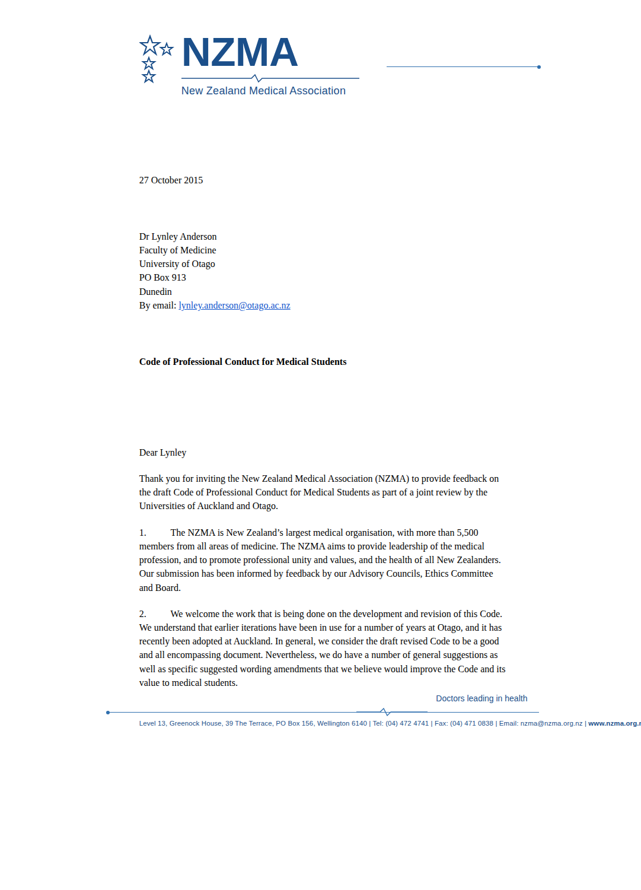NZMA
New Zealand Medical Association
27 October 2015
Dr Lynley Anderson
Faculty of Medicine
University of Otago
PO Box 913
Dunedin
By email: lynley.anderson@otago.ac.nz
Code of Professional Conduct for Medical Students
Dear Lynley
Thank you for inviting the New Zealand Medical Association (NZMA) to provide feedback on the draft Code of Professional Conduct for Medical Students as part of a joint review by the Universities of Auckland and Otago.
1. The NZMA is New Zealand’s largest medical organisation, with more than 5,500 members from all areas of medicine. The NZMA aims to provide leadership of the medical profession, and to promote professional unity and values, and the health of all New Zealanders. Our submission has been informed by feedback by our Advisory Councils, Ethics Committee and Board.
2. We welcome the work that is being done on the development and revision of this Code. We understand that earlier iterations have been in use for a number of years at Otago, and it has recently been adopted at Auckland. In general, we consider the draft revised Code to be a good and all encompassing document. Nevertheless, we do have a number of general suggestions as well as specific suggested wording amendments that we believe would improve the Code and its value to medical students.
Doctors leading in health
Level 13, Greenock House, 39 The Terrace, PO Box 156, Wellington 6140 | Tel: (04) 472 4741 | Fax: (04) 471 0838 | Email: nzma@nzma.org.nz | www.nzma.org.nz